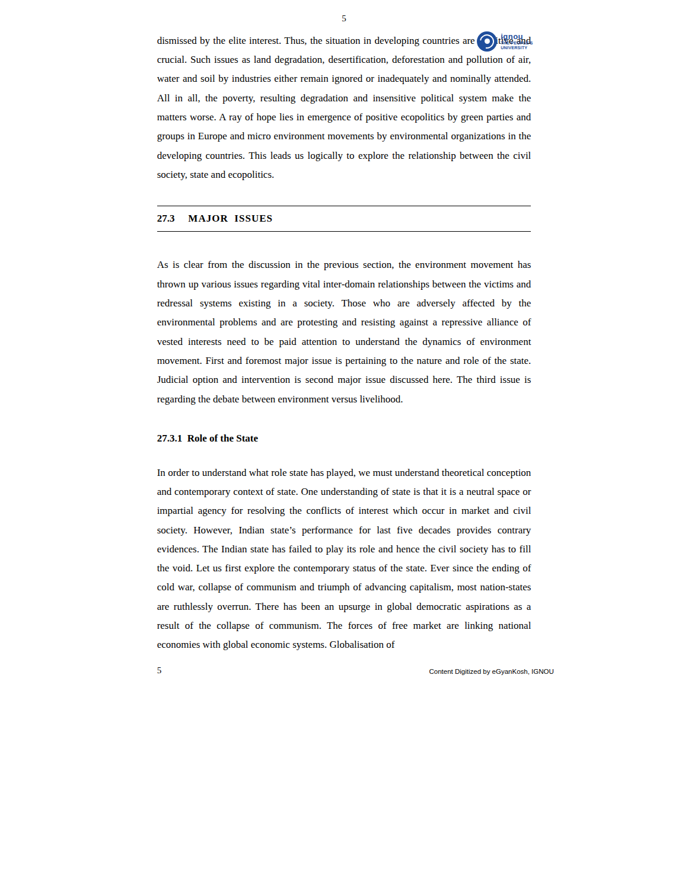5
ignou
THE PEOPLE'S
UNIVERSITY
dismissed by the elite interest. Thus, the situation in developing countries are sensitive and crucial. Such issues as land degradation, desertification, deforestation and pollution of air, water and soil by industries either remain ignored or inadequately and nominally attended. All in all, the poverty, resulting degradation and insensitive political system make the matters worse. A ray of hope lies in emergence of positive ecopolitics by green parties and groups in Europe and micro environment movements by environmental organizations in the developing countries. This leads us logically to explore the relationship between the civil society, state and ecopolitics.
27.3 MAJOR ISSUES
As is clear from the discussion in the previous section, the environment movement has thrown up various issues regarding vital inter-domain relationships between the victims and redressal systems existing in a society. Those who are adversely affected by the environmental problems and are protesting and resisting against a repressive alliance of vested interests need to be paid attention to understand the dynamics of environment movement. First and foremost major issue is pertaining to the nature and role of the state. Judicial option and intervention is second major issue discussed here. The third issue is regarding the debate between environment versus livelihood.
27.3.1 Role of the State
In order to understand what role state has played, we must understand theoretical conception and contemporary context of state. One understanding of state is that it is a neutral space or impartial agency for resolving the conflicts of interest which occur in market and civil society. However, Indian state’s performance for last five decades provides contrary evidences. The Indian state has failed to play its role and hence the civil society has to fill the void. Let us first explore the contemporary status of the state. Ever since the ending of cold war, collapse of communism and triumph of advancing capitalism, most nation-states are ruthlessly overrun. There has been an upsurge in global democratic aspirations as a result of the collapse of communism. The forces of free market are linking national economies with global economic systems. Globalisation of
5
Content Digitized by eGyanKosh, IGNOU